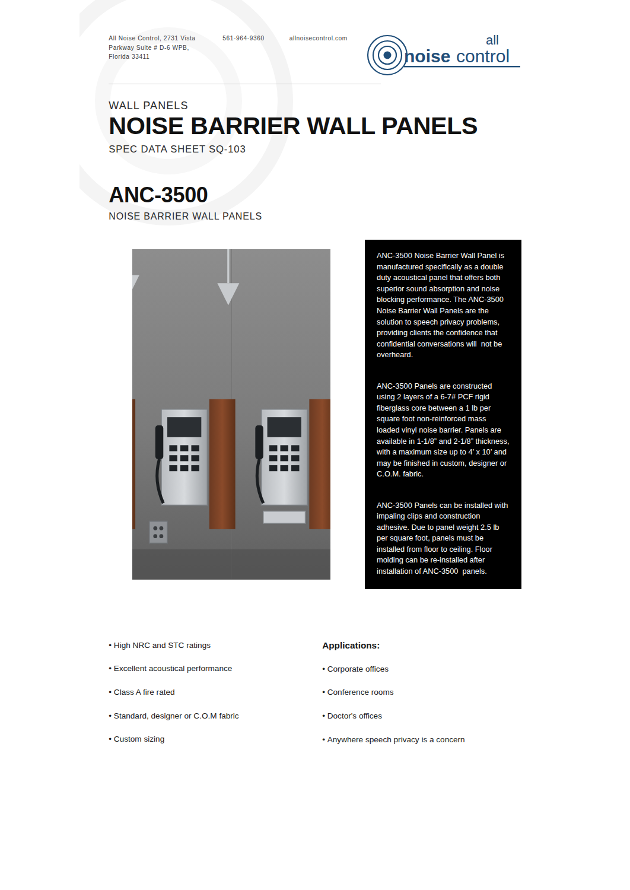All Noise Control, 2731 Vista Parkway Suite # D-6 WPB, Florida 33411
561-964-9360
allnoisecontrol.com
all noise control
WALL PANELS
NOISE BARRIER WALL PANELS
SPEC DATA SHEET SQ-103
ANC-3500
NOISE BARRIER WALL PANELS
ANC-3500 Noise Barrier Wall Panel is manufactured specifically as a double duty acoustical panel that offers both superior sound absorption and noise blocking performance. The ANC-3500 Noise Barrier Wall Panels are the solution to speech privacy problems, providing clients the confidence that confidential conversations will not be overheard.
ANC-3500 Panels are constructed using 2 layers of a 6-7# PCF rigid fiberglass core between a 1 lb per square foot non-reinforced mass loaded vinyl noise barrier. Panels are available in 1-1/8” and 2-1/8” thickness, with a maximum size up to 4’ x 10’ and may be finished in custom, designer or C.O.M. fabric.
ANC-3500 Panels can be installed with impaling clips and construction adhesive. Due to panel weight 2.5 lb per square foot, panels must be installed from floor to ceiling. Floor molding can be re-installed after installation of ANC-3500 panels.
High NRC and STC ratings
Excellent acoustical performance
Class A fire rated
Standard, designer or C.O.M fabric
Custom sizing
Applications:
Corporate offices
Conference rooms
Doctor's offices
Anywhere speech privacy is a concern